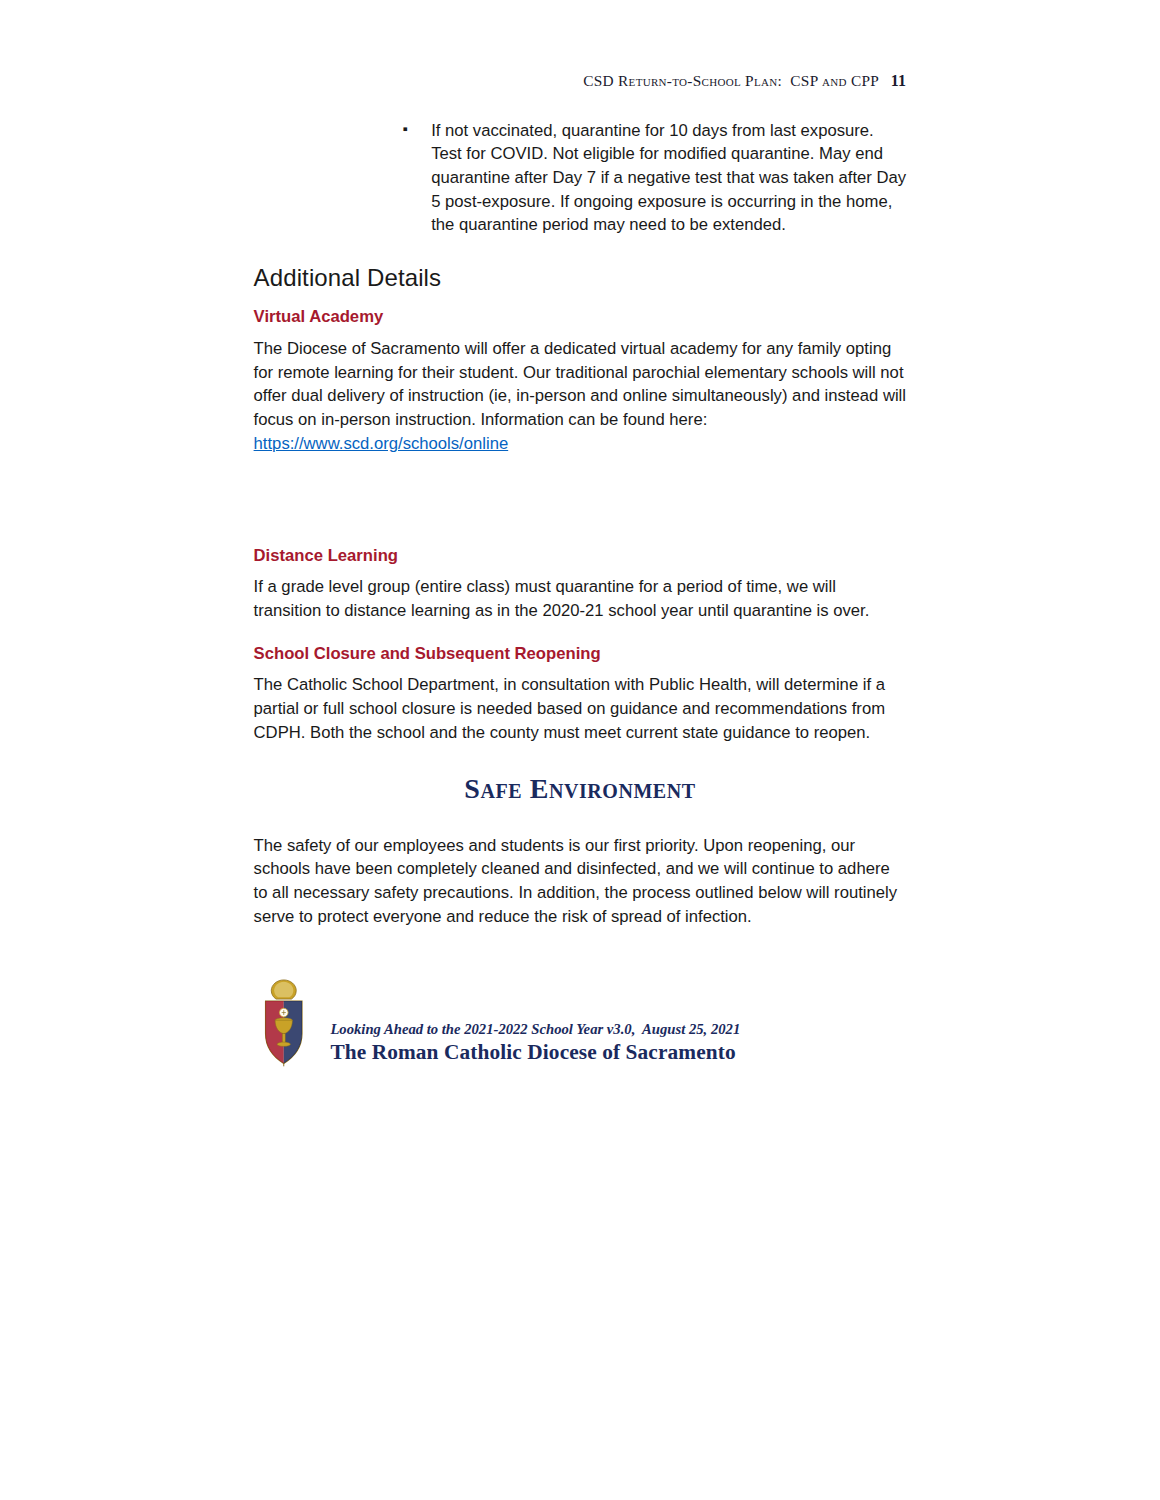CSD Return-to-School Plan: CSP and CPP11
If not vaccinated, quarantine for 10 days from last exposure. Test for COVID. Not eligible for modified quarantine. May end quarantine after Day 7 if a negative test that was taken after Day 5 post-exposure. If ongoing exposure is occurring in the home, the quarantine period may need to be extended.
Additional Details
Virtual Academy
The Diocese of Sacramento will offer a dedicated virtual academy for any family opting for remote learning for their student. Our traditional parochial elementary schools will not offer dual delivery of instruction (ie, in-person and online simultaneously) and instead will focus on in-person instruction. Information can be found here:
https://www.scd.org/schools/online
Distance Learning
If a grade level group (entire class) must quarantine for a period of time, we will transition to distance learning as in the 2020-21 school year until quarantine is over.
School Closure and Subsequent Reopening
The Catholic School Department, in consultation with Public Health, will determine if a partial or full school closure is needed based on guidance and recommendations from CDPH. Both the school and the county must meet current state guidance to reopen.
Safe Environment
The safety of our employees and students is our first priority. Upon reopening, our schools have been completely cleaned and disinfected, and we will continue to adhere to all necessary safety precautions. In addition, the process outlined below will routinely serve to protect everyone and reduce the risk of spread of infection.
Looking Ahead to the 2021-2022 School Year v3.0, August 25, 2021
The Roman Catholic Diocese of Sacramento